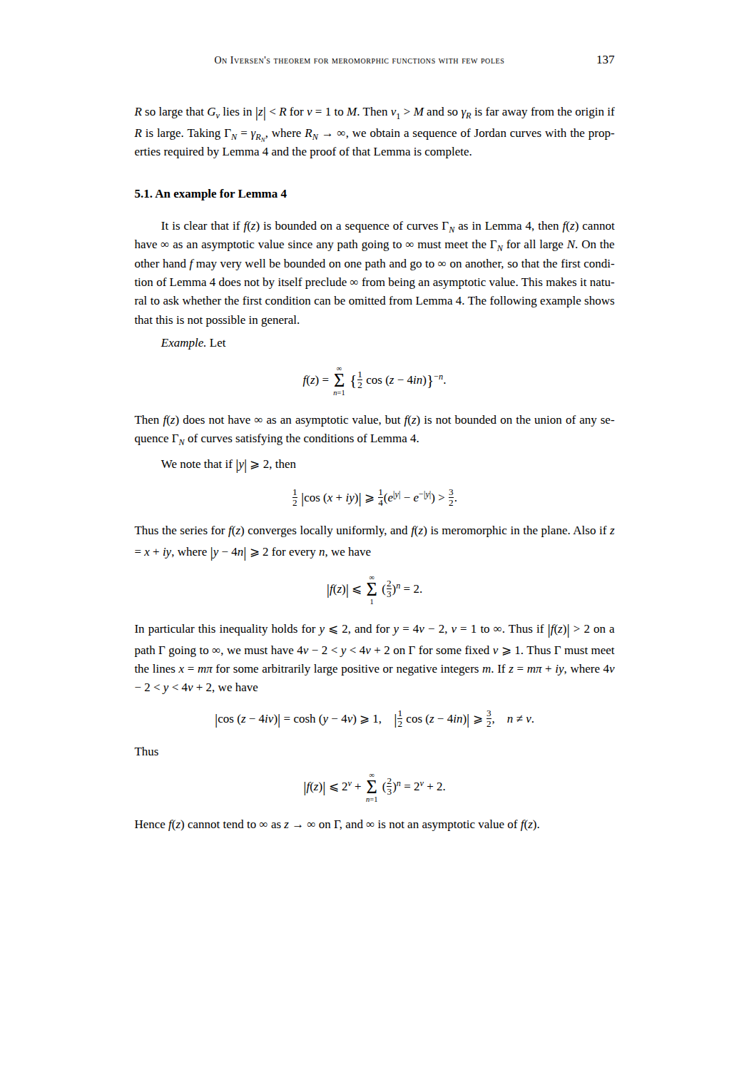On Iversen's theorem for meromorphic functions with few poles 137
R so large that Gν lies in |z| < R for ν = 1 to M. Then ν1 > M and so γR is far away from the origin if R is large. Taking ΓN = γRN, where RN → ∞, we obtain a sequence of Jordan curves with the properties required by Lemma 4 and the proof of that Lemma is complete.
5.1. An example for Lemma 4
It is clear that if f(z) is bounded on a sequence of curves ΓN as in Lemma 4, then f(z) cannot have ∞ as an asymptotic value since any path going to ∞ must meet the ΓN for all large N. On the other hand f may very well be bounded on one path and go to ∞ on another, so that the first condition of Lemma 4 does not by itself preclude ∞ from being an asymptotic value. This makes it natural to ask whether the first condition can be omitted from Lemma 4. The following example shows that this is not possible in general.
Example. Let
f(z) = ∞Σn=1 {12 cos (z − 4in)}−n.
Then f(z) does not have ∞ as an asymptotic value, but f(z) is not bounded on the union of any sequence ΓN of curves satisfying the conditions of Lemma 4.
We note that if |y| ⩾ 2, then
12 |cos (x + iy)| ⩾ 14(e|y| − e−|y|) > 32.
Thus the series for f(z) converges locally uniformly, and f(z) is meromorphic in the plane. Also if z = x + iy, where |y − 4n| ⩾ 2 for every n, we have
|f(z)| ⩽ ∞Σ 1 (23)n = 2.
In particular this inequality holds for y ⩽ 2, and for y = 4ν − 2, ν = 1 to ∞. Thus if |f(z)| > 2 on a path Γ going to ∞, we must have 4ν − 2 < y < 4ν + 2 on Γ for some fixed ν ⩾ 1. Thus Γ must meet the lines x = mπ for some arbitrarily large positive or negative integers m. If z = mπ + iy, where 4ν − 2 < y < 4ν + 2, we have
|cos (z − 4iν)| = cosh (y − 4ν) ⩾ 1, |12 cos (z − 4in)| ⩾ 32, n ≠ ν.
Thus
|f(z)| ⩽ 2ν + ∞Σn=1 (23)n = 2ν + 2.
Hence f(z) cannot tend to ∞ as z → ∞ on Γ, and ∞ is not an asymptotic value of f(z).